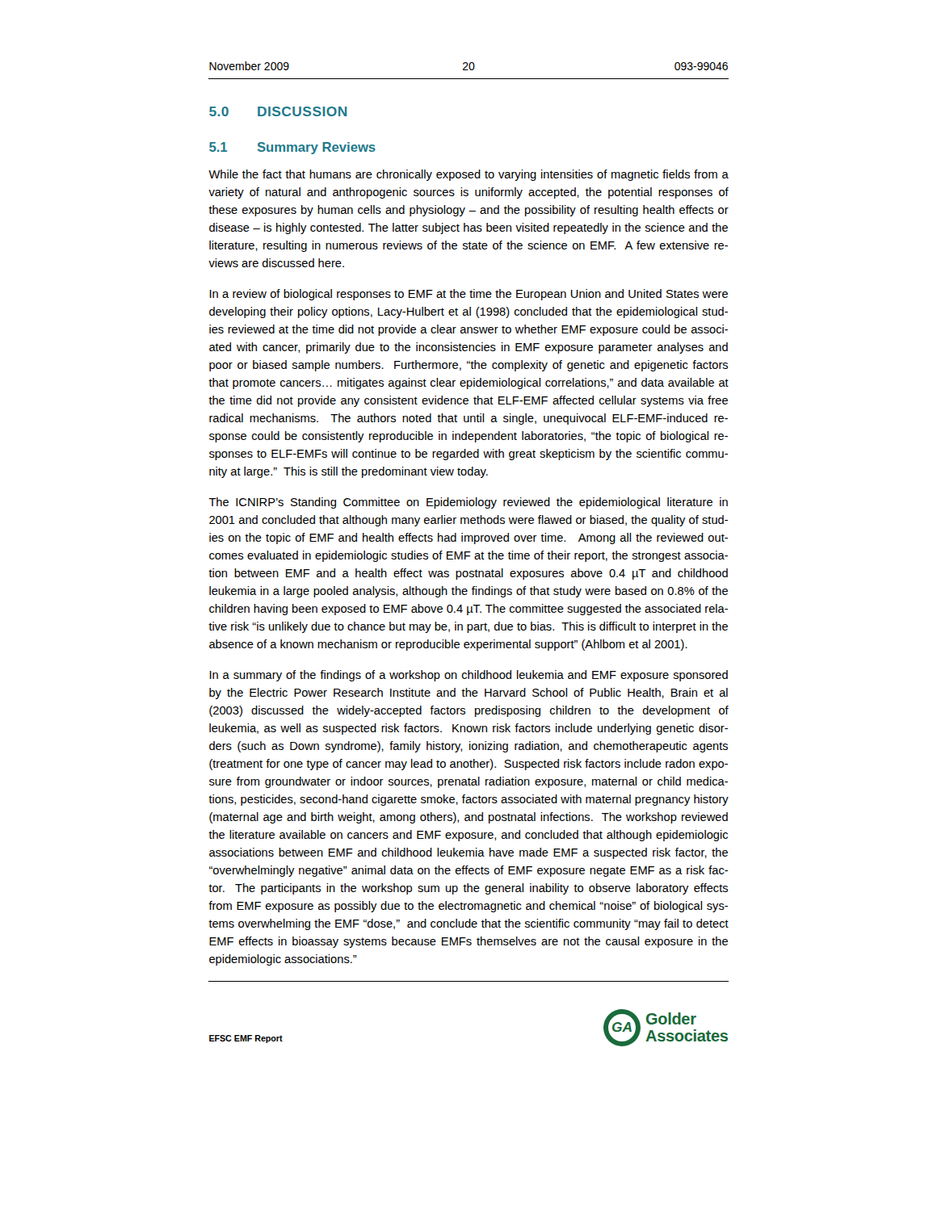November 2009 20 093-99046
5.0 DISCUSSION
5.1 Summary Reviews
While the fact that humans are chronically exposed to varying intensities of magnetic fields from a variety of natural and anthropogenic sources is uniformly accepted, the potential responses of these exposures by human cells and physiology – and the possibility of resulting health effects or disease – is highly contested. The latter subject has been visited repeatedly in the science and the literature, resulting in numerous reviews of the state of the science on EMF. A few extensive reviews are discussed here.
In a review of biological responses to EMF at the time the European Union and United States were developing their policy options, Lacy-Hulbert et al (1998) concluded that the epidemiological studies reviewed at the time did not provide a clear answer to whether EMF exposure could be associated with cancer, primarily due to the inconsistencies in EMF exposure parameter analyses and poor or biased sample numbers. Furthermore, “the complexity of genetic and epigenetic factors that promote cancers… mitigates against clear epidemiological correlations,” and data available at the time did not provide any consistent evidence that ELF-EMF affected cellular systems via free radical mechanisms. The authors noted that until a single, unequivocal ELF-EMF-induced response could be consistently reproducible in independent laboratories, “the topic of biological responses to ELF-EMFs will continue to be regarded with great skepticism by the scientific community at large.” This is still the predominant view today.
The ICNIRP’s Standing Committee on Epidemiology reviewed the epidemiological literature in 2001 and concluded that although many earlier methods were flawed or biased, the quality of studies on the topic of EMF and health effects had improved over time. Among all the reviewed outcomes evaluated in epidemiologic studies of EMF at the time of their report, the strongest association between EMF and a health effect was postnatal exposures above 0.4 µT and childhood leukemia in a large pooled analysis, although the findings of that study were based on 0.8% of the children having been exposed to EMF above 0.4 µT. The committee suggested the associated relative risk “is unlikely due to chance but may be, in part, due to bias. This is difficult to interpret in the absence of a known mechanism or reproducible experimental support” (Ahlbom et al 2001).
In a summary of the findings of a workshop on childhood leukemia and EMF exposure sponsored by the Electric Power Research Institute and the Harvard School of Public Health, Brain et al (2003) discussed the widely-accepted factors predisposing children to the development of leukemia, as well as suspected risk factors. Known risk factors include underlying genetic disorders (such as Down syndrome), family history, ionizing radiation, and chemotherapeutic agents (treatment for one type of cancer may lead to another). Suspected risk factors include radon exposure from groundwater or indoor sources, prenatal radiation exposure, maternal or child medications, pesticides, second-hand cigarette smoke, factors associated with maternal pregnancy history (maternal age and birth weight, among others), and postnatal infections. The workshop reviewed the literature available on cancers and EMF exposure, and concluded that although epidemiologic associations between EMF and childhood leukemia have made EMF a suspected risk factor, the “overwhelmingly negative” animal data on the effects of EMF exposure negate EMF as a risk factor. The participants in the workshop sum up the general inability to observe laboratory effects from EMF exposure as possibly due to the electromagnetic and chemical “noise” of biological systems overwhelming the EMF “dose,” and conclude that the scientific community “may fail to detect EMF effects in bioassay systems because EMFs themselves are not the causal exposure in the epidemiologic associations.”
EFSC EMF Report
Golder Associates